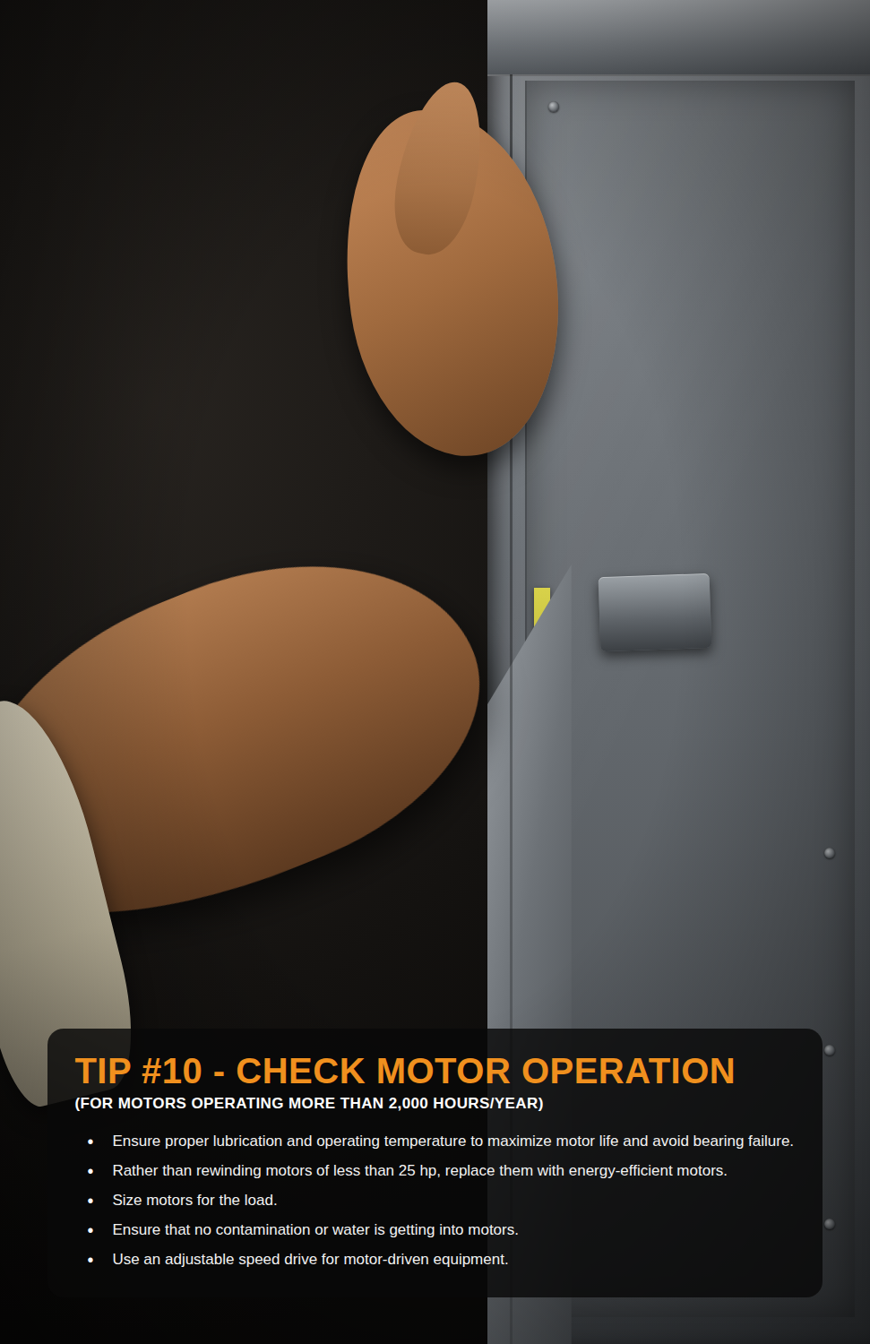Tip #10 - Check Motor Operation
(For motors operating more than 2,000 hours/year)
Ensure proper lubrication and operating temperature to maximize motor life and avoid bearing failure.
Rather than rewinding motors of less than 25 hp, replace them with energy-efficient motors.
Size motors for the load.
Ensure that no contamination or water is getting into motors.
Use an adjustable speed drive for motor-driven equipment.